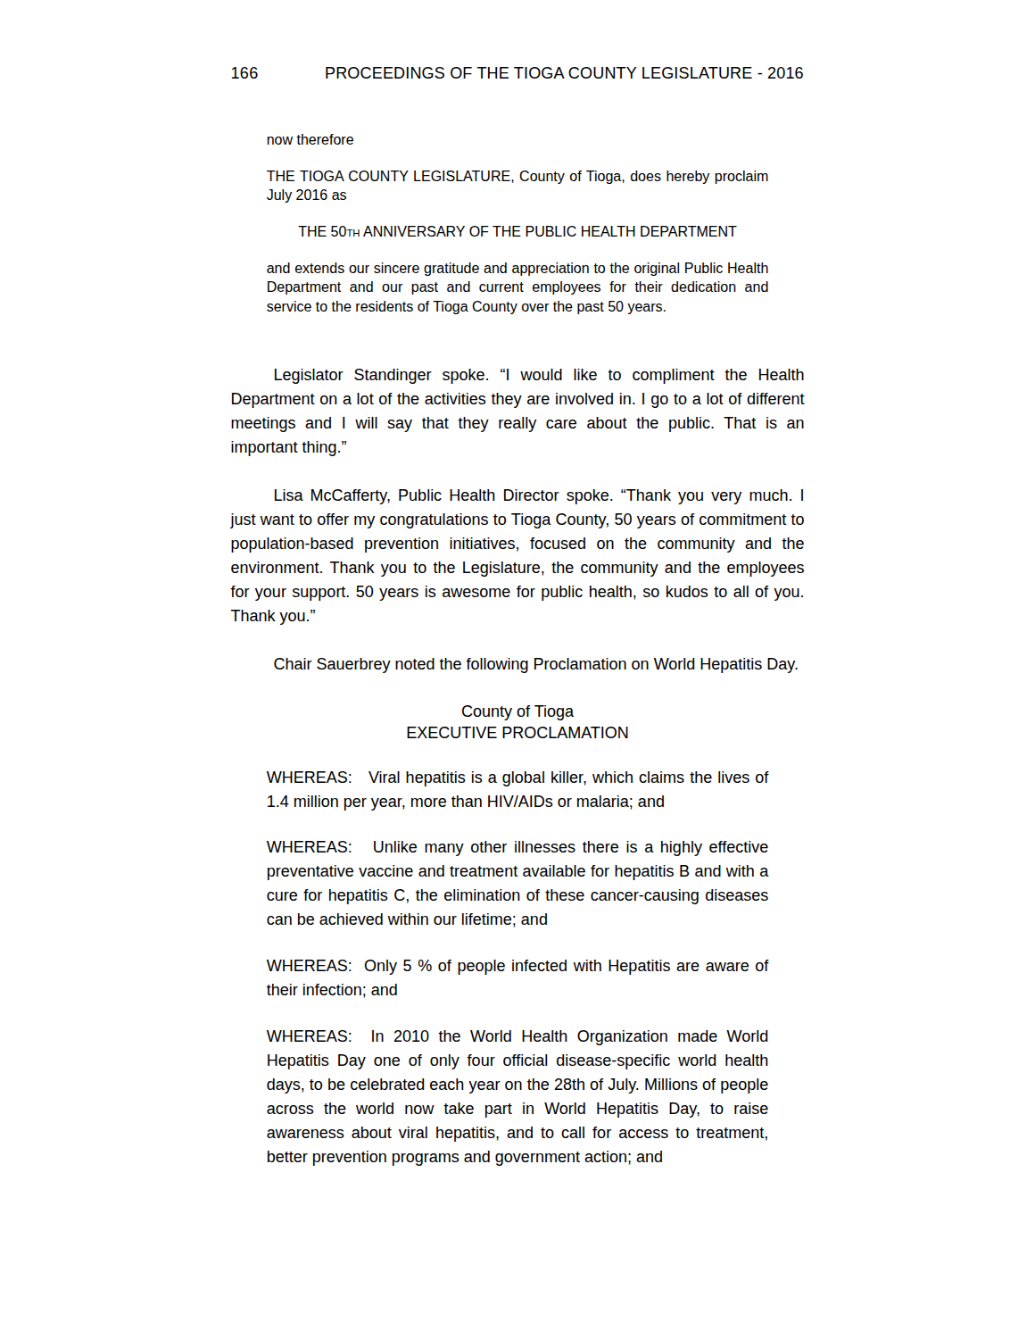166
PROCEEDINGS OF THE TIOGA COUNTY LEGISLATURE - 2016
now therefore
THE TIOGA COUNTY LEGISLATURE, County of Tioga, does hereby proclaim July 2016 as
THE 50TH ANNIVERSARY OF THE PUBLIC HEALTH DEPARTMENT
and extends our sincere gratitude and appreciation to the original Public Health Department and our past and current employees for their dedication and service to the residents of Tioga County over the past 50 years.
Legislator Standinger spoke. “I would like to compliment the Health Department on a lot of the activities they are involved in. I go to a lot of different meetings and I will say that they really care about the public. That is an important thing.”
Lisa McCafferty, Public Health Director spoke. “Thank you very much. I just want to offer my congratulations to Tioga County, 50 years of commitment to population-based prevention initiatives, focused on the community and the environment. Thank you to the Legislature, the community and the employees for your support. 50 years is awesome for public health, so kudos to all of you. Thank you.”
Chair Sauerbrey noted the following Proclamation on World Hepatitis Day.
County of Tioga
EXECUTIVE PROCLAMATION
WHEREAS: Viral hepatitis is a global killer, which claims the lives of 1.4 million per year, more than HIV/AIDs or malaria; and
WHEREAS: Unlike many other illnesses there is a highly effective preventative vaccine and treatment available for hepatitis B and with a cure for hepatitis C, the elimination of these cancer-causing diseases can be achieved within our lifetime; and
WHEREAS: Only 5 % of people infected with Hepatitis are aware of their infection; and
WHEREAS: In 2010 the World Health Organization made World Hepatitis Day one of only four official disease-specific world health days, to be celebrated each year on the 28th of July. Millions of people across the world now take part in World Hepatitis Day, to raise awareness about viral hepatitis, and to call for access to treatment, better prevention programs and government action; and